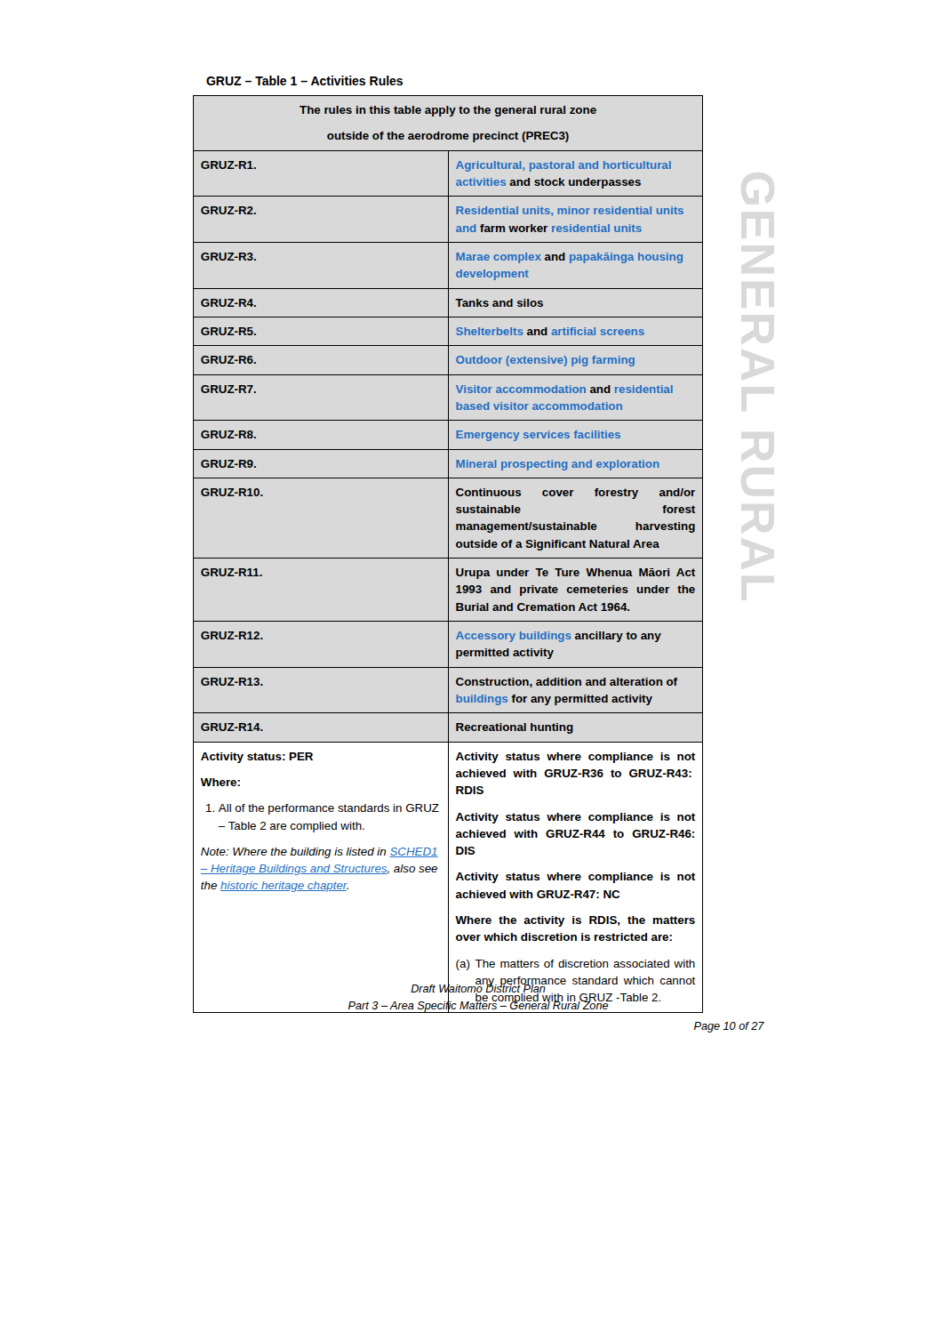GENERAL RURAL
GRUZ – Table 1 – Activities Rules
| The rules in this table apply to the general rural zone outside of the aerodrome precinct (PREC3) |
| GRUZ-R1. | Agricultural, pastoral and horticultural activities and stock underpasses |
| GRUZ-R2. | Residential units, minor residential units and farm worker residential units |
| GRUZ-R3. | Marae complex and papakāinga housing development |
| GRUZ-R4. | Tanks and silos |
| GRUZ-R5. | Shelterbelts and artificial screens |
| GRUZ-R6. | Outdoor (extensive) pig farming |
| GRUZ-R7. | Visitor accommodation and residential based visitor accommodation |
| GRUZ-R8. | Emergency services facilities |
| GRUZ-R9. | Mineral prospecting and exploration |
| GRUZ-R10. | Continuous cover forestry and/or sustainable forest management/sustainable harvesting outside of a Significant Natural Area |
| GRUZ-R11. | Urupa under Te Ture Whenua Māori Act 1993 and private cemeteries under the Burial and Cremation Act 1964. |
| GRUZ-R12. | Accessory buildings ancillary to any permitted activity |
| GRUZ-R13. | Construction, addition and alteration of buildings for any permitted activity |
| GRUZ-R14. | Recreational hunting |
| Activity status: PER Where: All of the performance standards in GRUZ – Table 2 are complied with. Note: Where the building is listed in SCHED1 – Heritage Buildings and Structures , also see the historic heritage chapter . | Activity status where compliance is not achieved with GRUZ-R36 to GRUZ-R43: RDIS Activity status where compliance is not achieved with GRUZ-R44 to GRUZ-R46: DIS Activity status where compliance is not achieved with GRUZ-R47: NC Where the activity is RDIS, the matters over which discretion is restricted are: (a) The matters of discretion associated with any performance standard which cannot be complied with in GRUZ -Table 2. |
Draft Waitomo District Plan
Part 3 – Area Specific Matters – General Rural Zone
Page 10 of 27